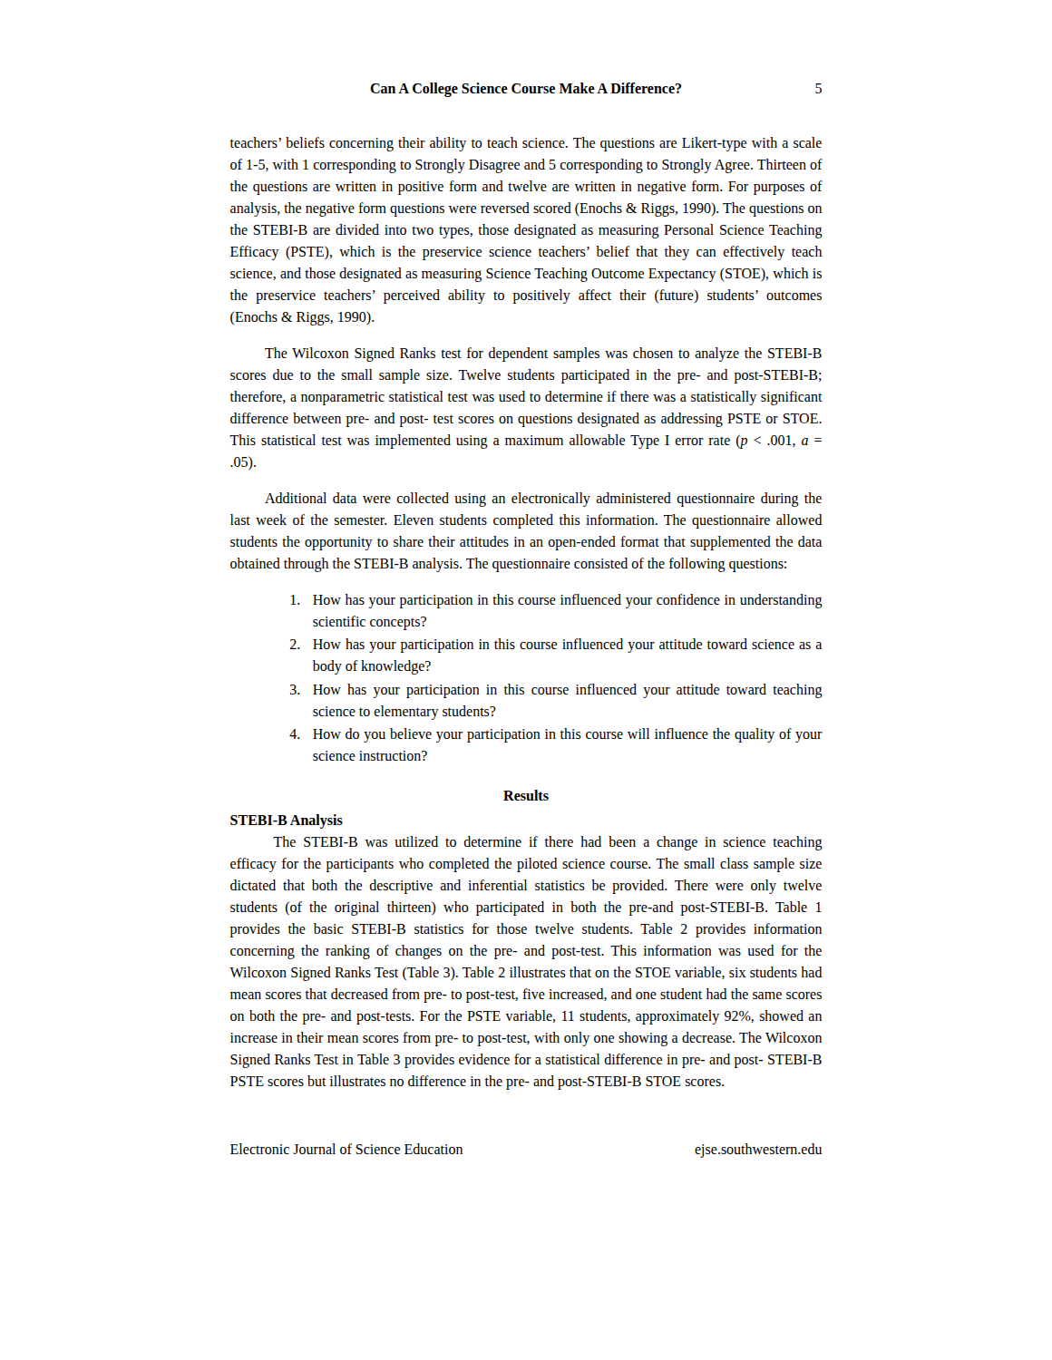Can A College Science Course Make A Difference? 5
teachers’ beliefs concerning their ability to teach science. The questions are Likert-type with a scale of 1-5, with 1 corresponding to Strongly Disagree and 5 corresponding to Strongly Agree. Thirteen of the questions are written in positive form and twelve are written in negative form. For purposes of analysis, the negative form questions were reversed scored (Enochs & Riggs, 1990). The questions on the STEBI-B are divided into two types, those designated as measuring Personal Science Teaching Efficacy (PSTE), which is the preservice science teachers’ belief that they can effectively teach science, and those designated as measuring Science Teaching Outcome Expectancy (STOE), which is the preservice teachers’ perceived ability to positively affect their (future) students’ outcomes (Enochs & Riggs, 1990).
The Wilcoxon Signed Ranks test for dependent samples was chosen to analyze the STEBI-B scores due to the small sample size. Twelve students participated in the pre- and post-STEBI-B; therefore, a nonparametric statistical test was used to determine if there was a statistically significant difference between pre- and post- test scores on questions designated as addressing PSTE or STOE. This statistical test was implemented using a maximum allowable Type I error rate (p < .001, a = .05).
Additional data were collected using an electronically administered questionnaire during the last week of the semester. Eleven students completed this information. The questionnaire allowed students the opportunity to share their attitudes in an open-ended format that supplemented the data obtained through the STEBI-B analysis. The questionnaire consisted of the following questions:
How has your participation in this course influenced your confidence in understanding scientific concepts?
How has your participation in this course influenced your attitude toward science as a body of knowledge?
How has your participation in this course influenced your attitude toward teaching science to elementary students?
How do you believe your participation in this course will influence the quality of your science instruction?
Results
STEBI-B Analysis
The STEBI-B was utilized to determine if there had been a change in science teaching efficacy for the participants who completed the piloted science course. The small class sample size dictated that both the descriptive and inferential statistics be provided. There were only twelve students (of the original thirteen) who participated in both the pre-and post-STEBI-B. Table 1 provides the basic STEBI-B statistics for those twelve students. Table 2 provides information concerning the ranking of changes on the pre- and post-test. This information was used for the Wilcoxon Signed Ranks Test (Table 3). Table 2 illustrates that on the STOE variable, six students had mean scores that decreased from pre- to post-test, five increased, and one student had the same scores on both the pre- and post-tests. For the PSTE variable, 11 students, approximately 92%, showed an increase in their mean scores from pre- to post-test, with only one showing a decrease. The Wilcoxon Signed Ranks Test in Table 3 provides evidence for a statistical difference in pre- and post- STEBI-B PSTE scores but illustrates no difference in the pre- and post-STEBI-B STOE scores.
Electronic Journal of Science Education ejse.southwestern.edu